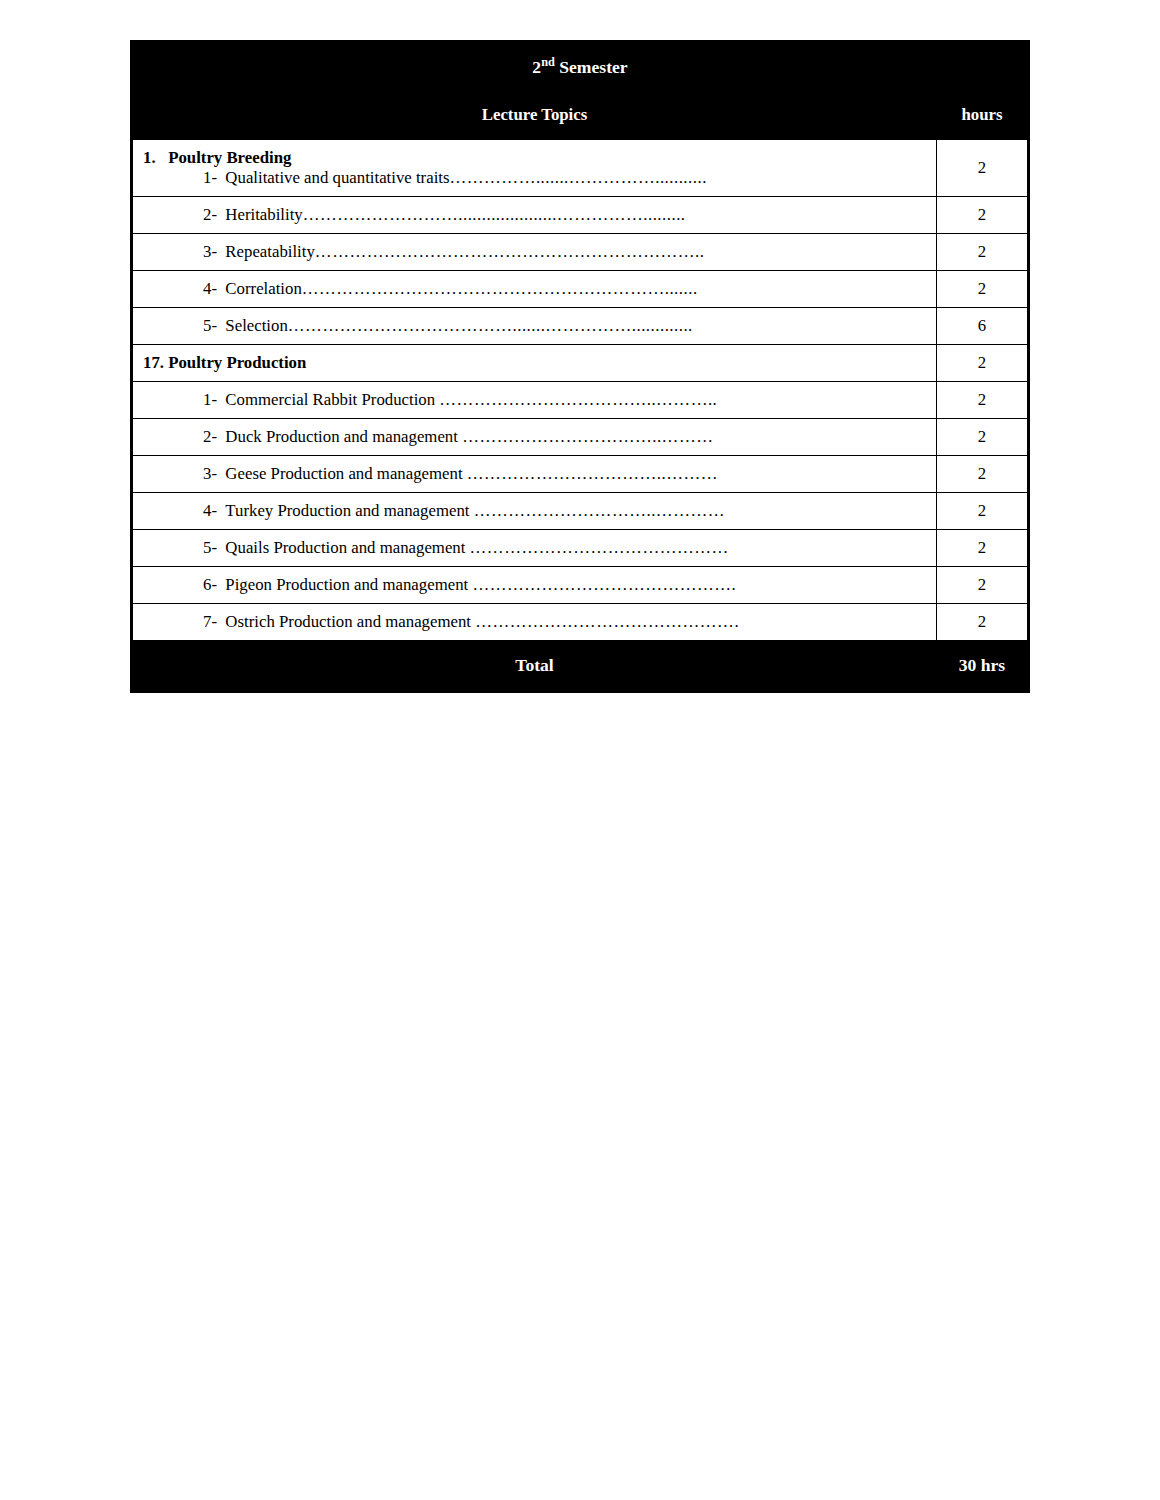| 2 nd Semester |
| --- |
| Lecture Topics | hours |
| 1. Poultry Breeding 1- Qualitative and quantitative traits …………….......……………........... | 2 |
| 2- Heritability ……………………….....................……………......... | 2 |
| 3- Repeatability ………………………………………………………….. | 2 |
| 4- Correlation ………………………………………………………....... | 2 |
| 5- Selection ………………………………….......……………............. | 6 |
| 17. Poultry Production | 2 |
| 1- Commercial Rabbit Production ………………………………..……….. | 2 |
| 2- Duck Production and management ……………………………..……… | 2 |
| 3- Geese Production and management ……………………………..……… | 2 |
| 4- Turkey Production and management …………………………..………… | 2 |
| 5- Quails Production and management ……………………………………… | 2 |
| 6- Pigeon Production and management ………………………………………. | 2 |
| 7- Ostrich Production and management ………………………………………. | 2 |
| Total | 30 hrs |